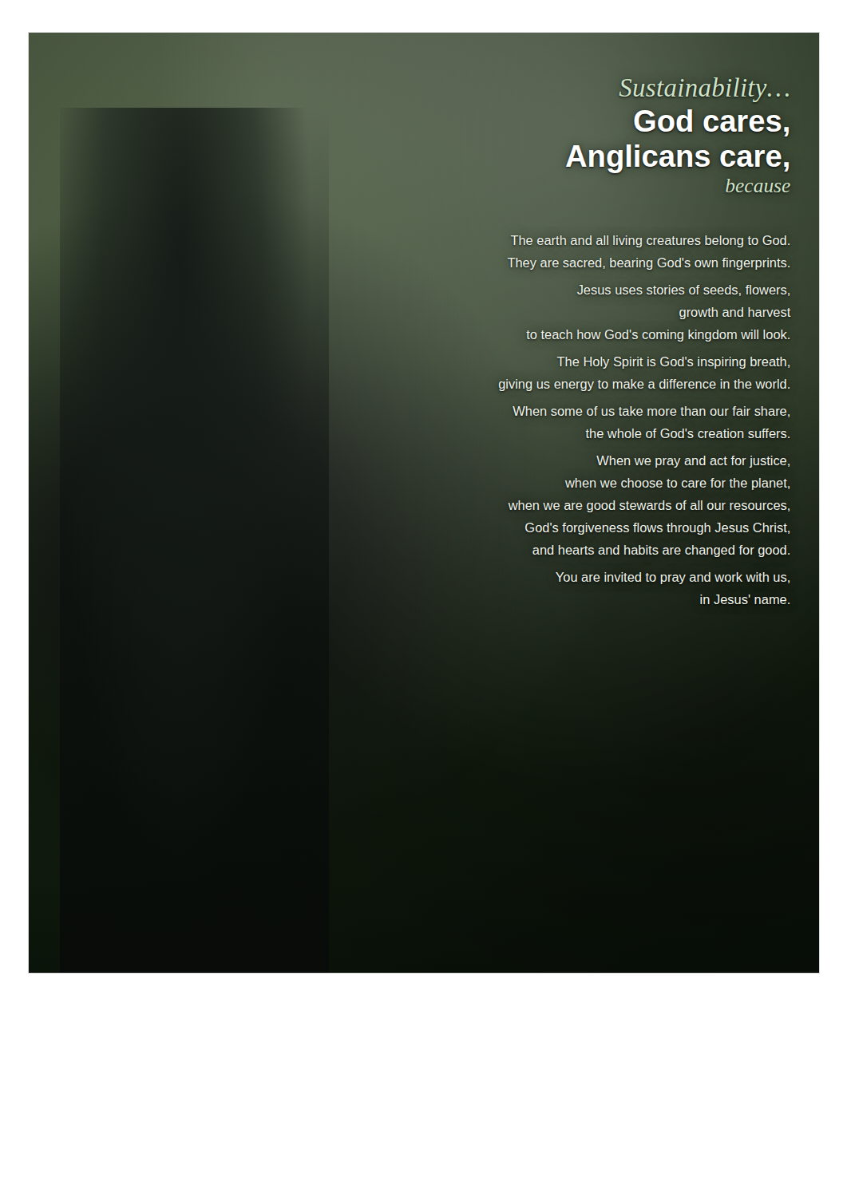Sustainability… God cares, Anglicans care, because
The earth and all living creatures belong to God.
They are sacred, bearing God's own fingerprints.
Jesus uses stories of seeds, flowers,
growth and harvest
to teach how God's coming kingdom will look.
The Holy Spirit is God's inspiring breath,
giving us energy to make a difference in the world.
When some of us take more than our fair share,
the whole of God's creation suffers.
When we pray and act for justice,
when we choose to care for the planet,
when we are good stewards of all our resources,
God's forgiveness flows through Jesus Christ,
and hearts and habits are changed for good.
You are invited to pray and work with us,
in Jesus' name.